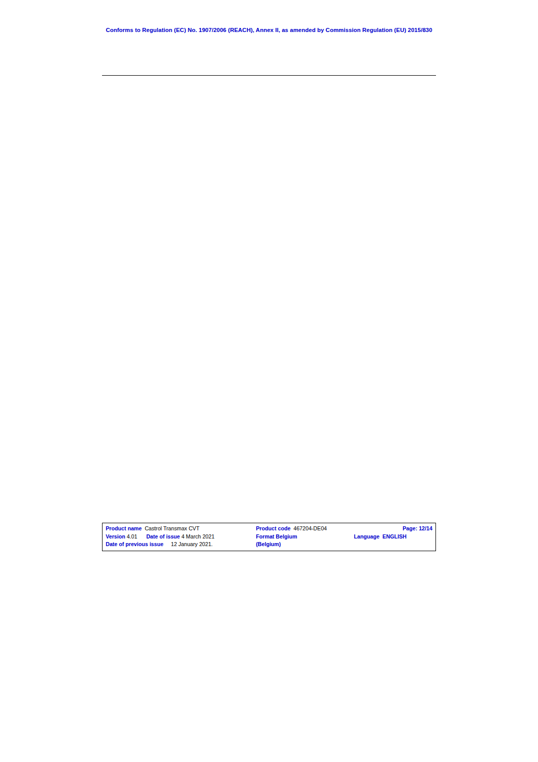Conforms to Regulation (EC) No. 1907/2006 (REACH), Annex II, as amended by Commission Regulation (EU) 2015/830
| Product name Castrol Transmax CVT | Product code 467204-DE04 | Page: 12/14 |
| Version 4.01 Date of issue 4 March 2021 | Format Belgium | Language ENGLISH |
| Date of previous issue 12 January 2021. | (Belgium) | |